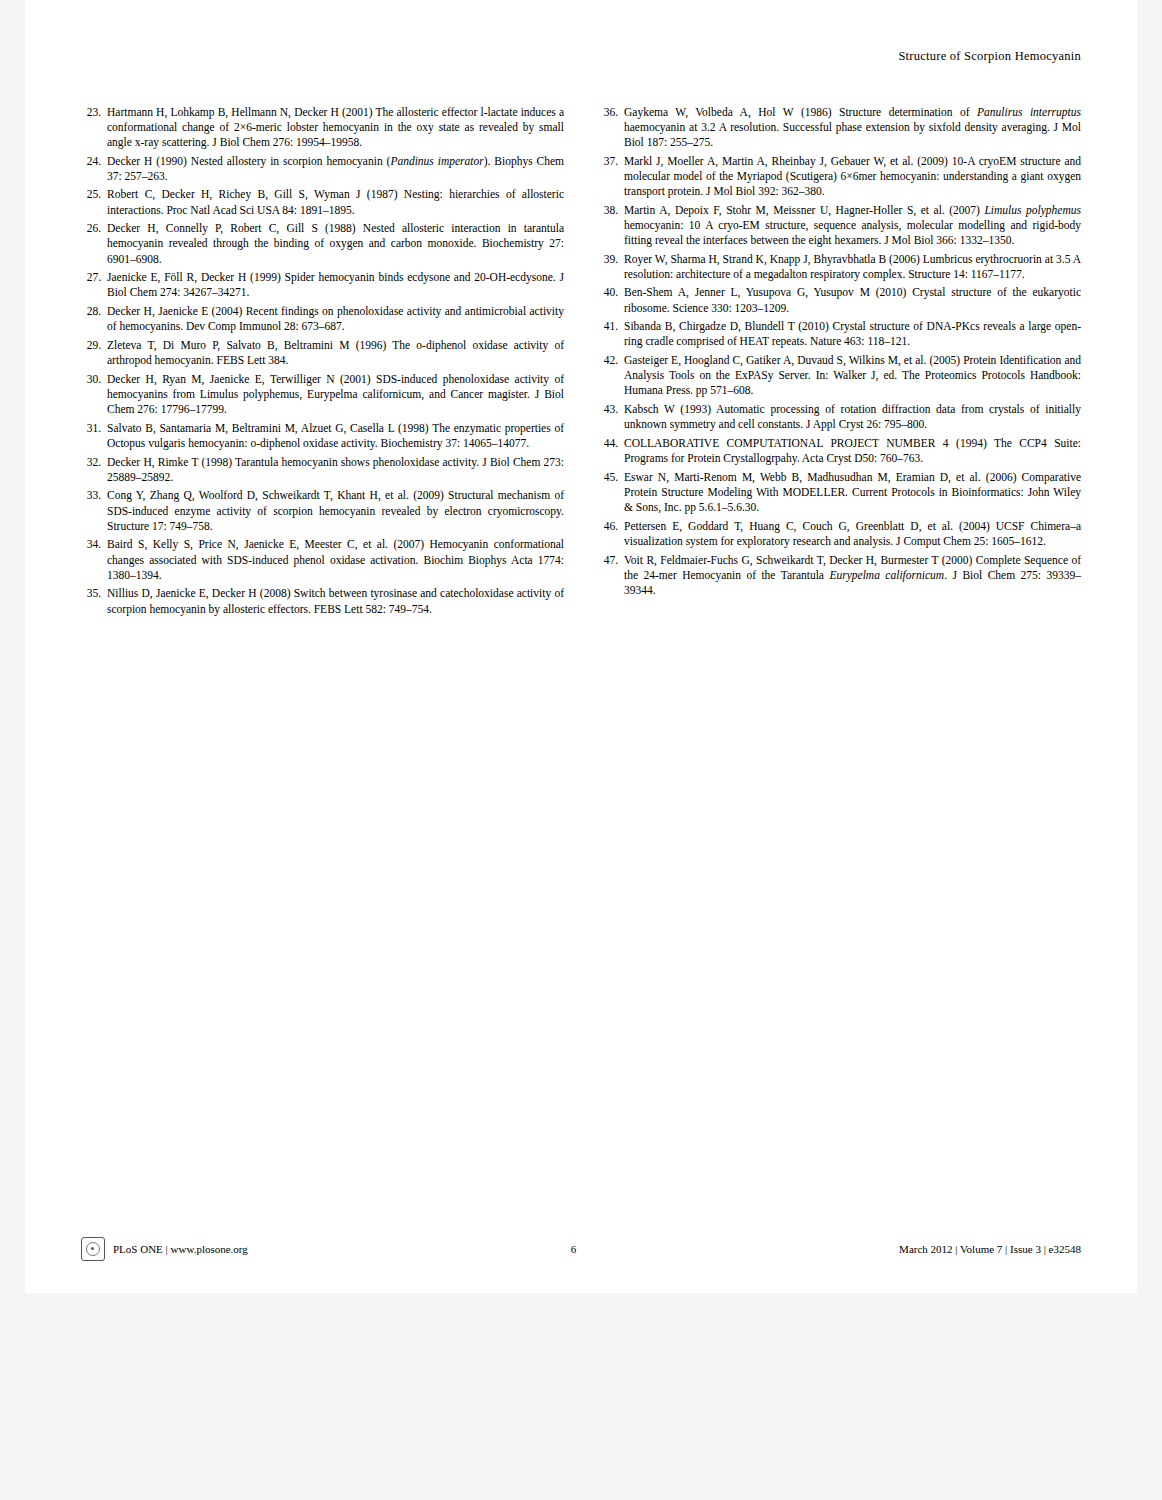Structure of Scorpion Hemocyanin
23. Hartmann H, Lohkamp B, Hellmann N, Decker H (2001) The allosteric effector l-lactate induces a conformational change of 2×6-meric lobster hemocyanin in the oxy state as revealed by small angle x-ray scattering. J Biol Chem 276: 19954–19958.
24. Decker H (1990) Nested allostery in scorpion hemocyanin (Pandinus imperator). Biophys Chem 37: 257–263.
25. Robert C, Decker H, Richey B, Gill S, Wyman J (1987) Nesting: hierarchies of allosteric interactions. Proc Natl Acad Sci USA 84: 1891–1895.
26. Decker H, Connelly P, Robert C, Gill S (1988) Nested allosteric interaction in tarantula hemocyanin revealed through the binding of oxygen and carbon monoxide. Biochemistry 27: 6901–6908.
27. Jaenicke E, Föll R, Decker H (1999) Spider hemocyanin binds ecdysone and 20-OH-ecdysone. J Biol Chem 274: 34267–34271.
28. Decker H, Jaenicke E (2004) Recent findings on phenoloxidase activity and antimicrobial activity of hemocyanins. Dev Comp Immunol 28: 673–687.
29. Zleteva T, Di Muro P, Salvato B, Beltramini M (1996) The o-diphenol oxidase activity of arthropod hemocyanin. FEBS Lett 384.
30. Decker H, Ryan M, Jaenicke E, Terwilliger N (2001) SDS-induced phenoloxidase activity of hemocyanins from Limulus polyphemus, Eurypelma californicum, and Cancer magister. J Biol Chem 276: 17796–17799.
31. Salvato B, Santamaria M, Beltramini M, Alzuet G, Casella L (1998) The enzymatic properties of Octopus vulgaris hemocyanin: o-diphenol oxidase activity. Biochemistry 37: 14065–14077.
32. Decker H, Rimke T (1998) Tarantula hemocyanin shows phenoloxidase activity. J Biol Chem 273: 25889–25892.
33. Cong Y, Zhang Q, Woolford D, Schweikardt T, Khant H, et al. (2009) Structural mechanism of SDS-induced enzyme activity of scorpion hemocyanin revealed by electron cryomicroscopy. Structure 17: 749–758.
34. Baird S, Kelly S, Price N, Jaenicke E, Meester C, et al. (2007) Hemocyanin conformational changes associated with SDS-induced phenol oxidase activation. Biochim Biophys Acta 1774: 1380–1394.
35. Nillius D, Jaenicke E, Decker H (2008) Switch between tyrosinase and catecholoxidase activity of scorpion hemocyanin by allosteric effectors. FEBS Lett 582: 749–754.
36. Gaykema W, Volbeda A, Hol W (1986) Structure determination of Panulirus interruptus haemocyanin at 3.2 A resolution. Successful phase extension by sixfold density averaging. J Mol Biol 187: 255–275.
37. Markl J, Moeller A, Martin A, Rheinbay J, Gebauer W, et al. (2009) 10-A cryoEM structure and molecular model of the Myriapod (Scutigera) 6×6mer hemocyanin: understanding a giant oxygen transport protein. J Mol Biol 392: 362–380.
38. Martin A, Depoix F, Stohr M, Meissner U, Hagner-Holler S, et al. (2007) Limulus polyphemus hemocyanin: 10 A cryo-EM structure, sequence analysis, molecular modelling and rigid-body fitting reveal the interfaces between the eight hexamers. J Mol Biol 366: 1332–1350.
39. Royer W, Sharma H, Strand K, Knapp J, Bhyravbhatla B (2006) Lumbricus erythrocruorin at 3.5 A resolution: architecture of a megadalton respiratory complex. Structure 14: 1167–1177.
40. Ben-Shem A, Jenner L, Yusupova G, Yusupov M (2010) Crystal structure of the eukaryotic ribosome. Science 330: 1203–1209.
41. Sibanda B, Chirgadze D, Blundell T (2010) Crystal structure of DNA-PKcs reveals a large open-ring cradle comprised of HEAT repeats. Nature 463: 118–121.
42. Gasteiger E, Hoogland C, Gatiker A, Duvaud S, Wilkins M, et al. (2005) Protein Identification and Analysis Tools on the ExPASy Server. In: Walker J, ed. The Proteomics Protocols Handbook: Humana Press. pp 571–608.
43. Kabsch W (1993) Automatic processing of rotation diffraction data from crystals of initially unknown symmetry and cell constants. J Appl Cryst 26: 795–800.
44. COLLABORATIVE COMPUTATIONAL PROJECT NUMBER 4 (1994) The CCP4 Suite: Programs for Protein Crystallogrpahy. Acta Cryst D50: 760–763.
45. Eswar N, Marti-Renom M, Webb B, Madhusudhan M, Eramian D, et al. (2006) Comparative Protein Structure Modeling With MODELLER. Current Protocols in Bioinformatics: John Wiley & Sons, Inc. pp 5.6.1–5.6.30.
46. Pettersen E, Goddard T, Huang C, Couch G, Greenblatt D, et al. (2004) UCSF Chimera–a visualization system for exploratory research and analysis. J Comput Chem 25: 1605–1612.
47. Voit R, Feldmaier-Fuchs G, Schweikardt T, Decker H, Burmester T (2000) Complete Sequence of the 24-mer Hemocyanin of the Tarantula Eurypelma californicum. J Biol Chem 275: 39339–39344.
PLoS ONE | www.plosone.org
6
March 2012 | Volume 7 | Issue 3 | e32548